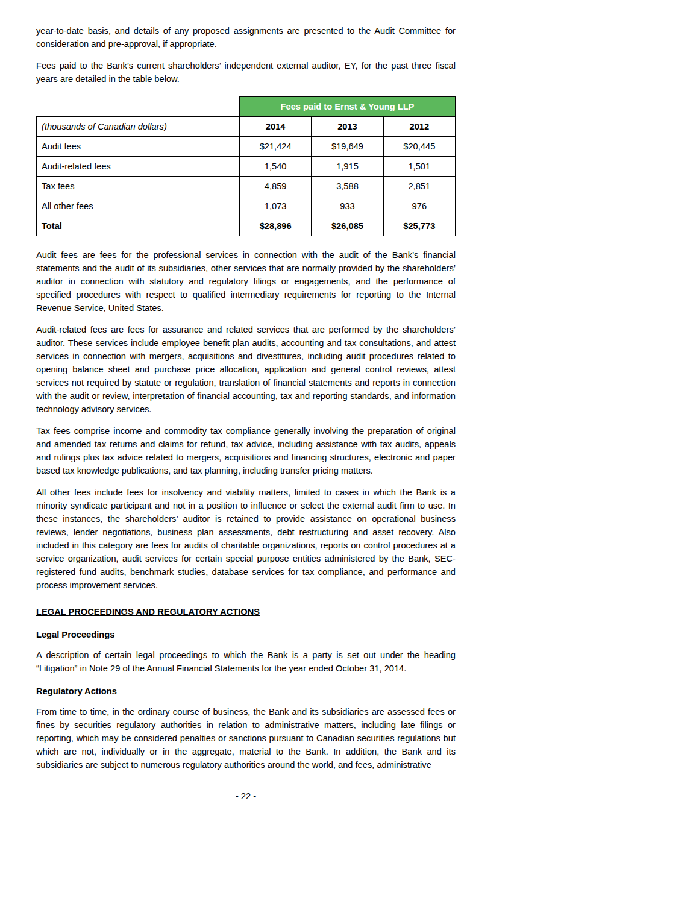year-to-date basis, and details of any proposed assignments are presented to the Audit Committee for consideration and pre-approval, if appropriate.
Fees paid to the Bank’s current shareholders’ independent external auditor, EY, for the past three fiscal years are detailed in the table below.
| | Fees paid to Ernst & Young LLP |
| --- | --- |
| (thousands of Canadian dollars) | 2014 | 2013 | 2012 |
| Audit fees | $21,424 | $19,649 | $20,445 |
| Audit-related fees | 1,540 | 1,915 | 1,501 |
| Tax fees | 4,859 | 3,588 | 2,851 |
| All other fees | 1,073 | 933 | 976 |
| Total | $28,896 | $26,085 | $25,773 |
Audit fees are fees for the professional services in connection with the audit of the Bank’s financial statements and the audit of its subsidiaries, other services that are normally provided by the shareholders’ auditor in connection with statutory and regulatory filings or engagements, and the performance of specified procedures with respect to qualified intermediary requirements for reporting to the Internal Revenue Service, United States.
Audit-related fees are fees for assurance and related services that are performed by the shareholders’ auditor. These services include employee benefit plan audits, accounting and tax consultations, and attest services in connection with mergers, acquisitions and divestitures, including audit procedures related to opening balance sheet and purchase price allocation, application and general control reviews, attest services not required by statute or regulation, translation of financial statements and reports in connection with the audit or review, interpretation of financial accounting, tax and reporting standards, and information technology advisory services.
Tax fees comprise income and commodity tax compliance generally involving the preparation of original and amended tax returns and claims for refund, tax advice, including assistance with tax audits, appeals and rulings plus tax advice related to mergers, acquisitions and financing structures, electronic and paper based tax knowledge publications, and tax planning, including transfer pricing matters.
All other fees include fees for insolvency and viability matters, limited to cases in which the Bank is a minority syndicate participant and not in a position to influence or select the external audit firm to use. In these instances, the shareholders’ auditor is retained to provide assistance on operational business reviews, lender negotiations, business plan assessments, debt restructuring and asset recovery. Also included in this category are fees for audits of charitable organizations, reports on control procedures at a service organization, audit services for certain special purpose entities administered by the Bank, SEC-registered fund audits, benchmark studies, database services for tax compliance, and performance and process improvement services.
LEGAL PROCEEDINGS AND REGULATORY ACTIONS
Legal Proceedings
A description of certain legal proceedings to which the Bank is a party is set out under the heading “Litigation” in Note 29 of the Annual Financial Statements for the year ended October 31, 2014.
Regulatory Actions
From time to time, in the ordinary course of business, the Bank and its subsidiaries are assessed fees or fines by securities regulatory authorities in relation to administrative matters, including late filings or reporting, which may be considered penalties or sanctions pursuant to Canadian securities regulations but which are not, individually or in the aggregate, material to the Bank. In addition, the Bank and its subsidiaries are subject to numerous regulatory authorities around the world, and fees, administrative
- 22 -